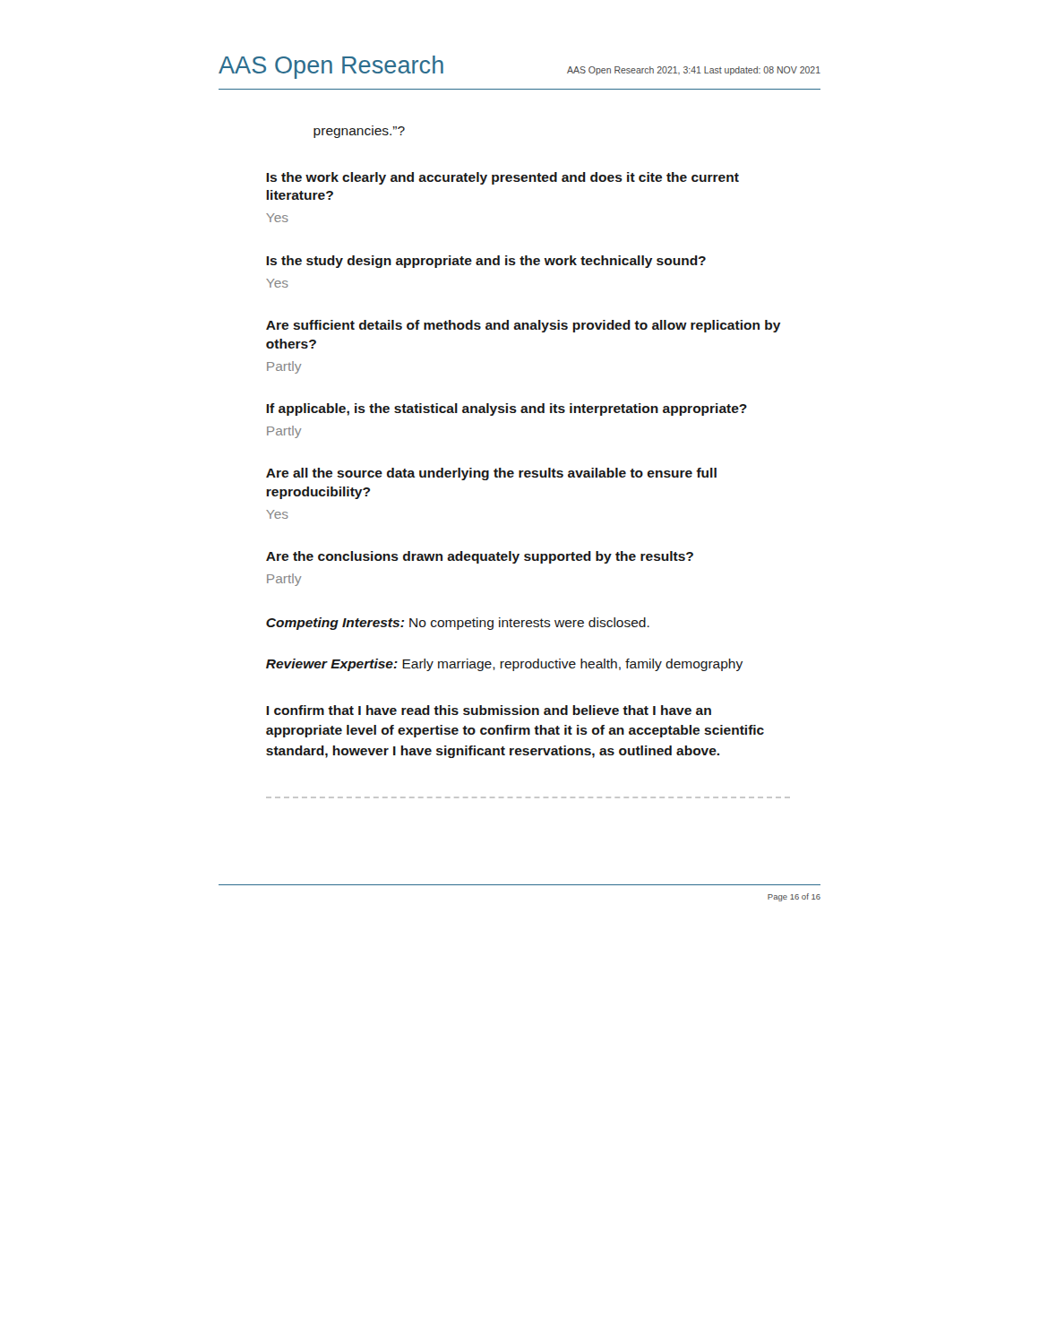AAS Open Research
AAS Open Research 2021, 3:41 Last updated: 08 NOV 2021
pregnancies.”?
Is the work clearly and accurately presented and does it cite the current literature?
Yes
Is the study design appropriate and is the work technically sound?
Yes
Are sufficient details of methods and analysis provided to allow replication by others?
Partly
If applicable, is the statistical analysis and its interpretation appropriate?
Partly
Are all the source data underlying the results available to ensure full reproducibility?
Yes
Are the conclusions drawn adequately supported by the results?
Partly
Competing Interests: No competing interests were disclosed.
Reviewer Expertise: Early marriage, reproductive health, family demography
I confirm that I have read this submission and believe that I have an appropriate level of expertise to confirm that it is of an acceptable scientific standard, however I have significant reservations, as outlined above.
Page 16 of 16